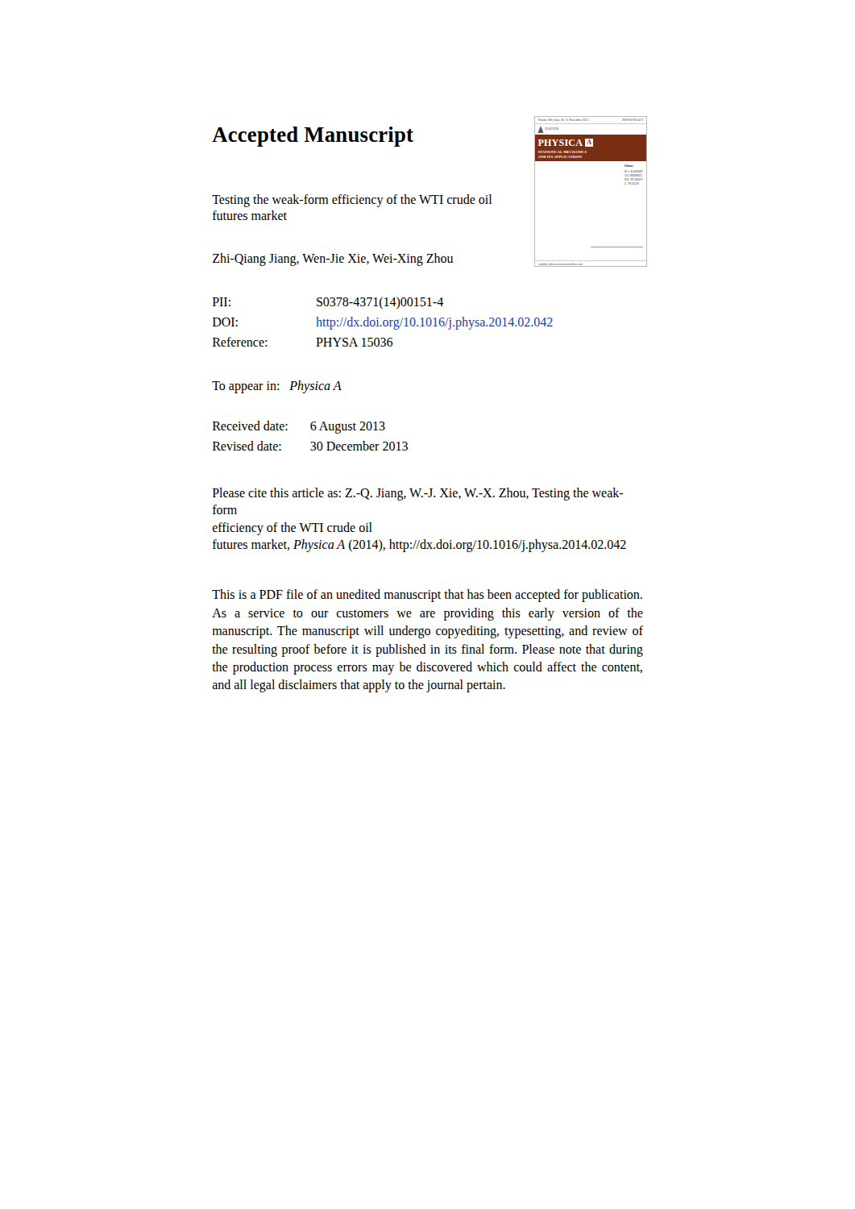Volume 000, Issue 00, 15 November 2013 ISSN 00-00-4371
ELSEVIER
PHYSICA A
STATISTICAL MECHANICS
AND ITS APPLICATIONS
Editors
K.A. DAWSON
J.O. INDEKEU
H.E. STANLEY
C. TSALLIS
Available online at www.sciencedirect.com
ScienceDirect
http://www.elsevier.com/locate/physa
Accepted Manuscript
Testing the weak-form efficiency of the WTI crude oil
futures market
Zhi-Qiang Jiang, Wen-Jie Xie, Wei-Xing Zhou
| PII: | S0378-4371(14)00151-4 |
| DOI: | http://dx.doi.org/10.1016/j.physa.2014.02.042 |
| Reference: | PHYSA 15036 |
To appear in: Physica A
| Received date: | 6 August 2013 |
| Revised date: | 30 December 2013 |
Please cite this article as: Z.-Q. Jiang, W.-J. Xie, W.-X. Zhou, Testing the weak-form
efficiency of the WTI crude oil
futures market, Physica A (2014), http://dx.doi.org/10.1016/j.physa.2014.02.042
This is a PDF file of an unedited manuscript that has been accepted for publication. As a service to our customers we are providing this early version of the manuscript. The manuscript will undergo copyediting, typesetting, and review of the resulting proof before it is published in its final form. Please note that during the production process errors may be discovered which could affect the content, and all legal disclaimers that apply to the journal pertain.